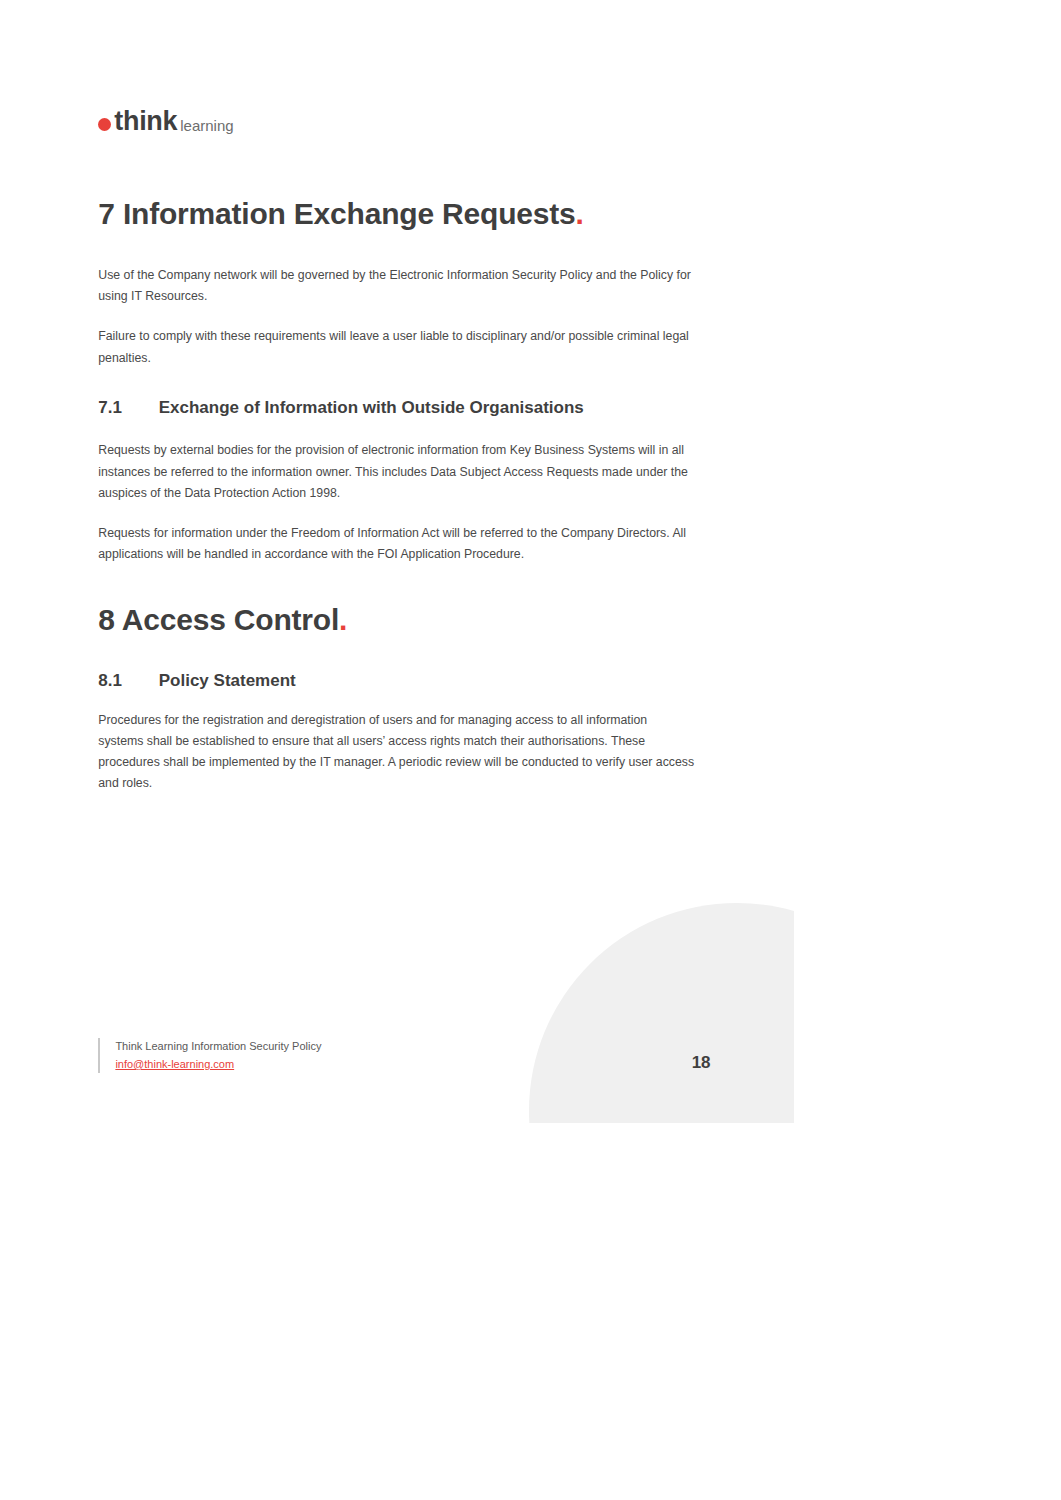think learning
7 Information Exchange Requests.
Use of the Company network will be governed by the Electronic Information Security Policy and the Policy for using IT Resources.
Failure to comply with these requirements will leave a user liable to disciplinary and/or possible criminal legal penalties.
7.1 Exchange of Information with Outside Organisations
Requests by external bodies for the provision of electronic information from Key Business Systems will in all instances be referred to the information owner. This includes Data Subject Access Requests made under the auspices of the Data Protection Action 1998.
Requests for information under the Freedom of Information Act will be referred to the Company Directors. All applications will be handled in accordance with the FOI Application Procedure.
8 Access Control.
8.1 Policy Statement
Procedures for the registration and deregistration of users and for managing access to all information systems shall be established to ensure that all users’ access rights match their authorisations. These procedures shall be implemented by the IT manager. A periodic review will be conducted to verify user access and roles.
Think Learning Information Security Policy
info@think-learning.com
18